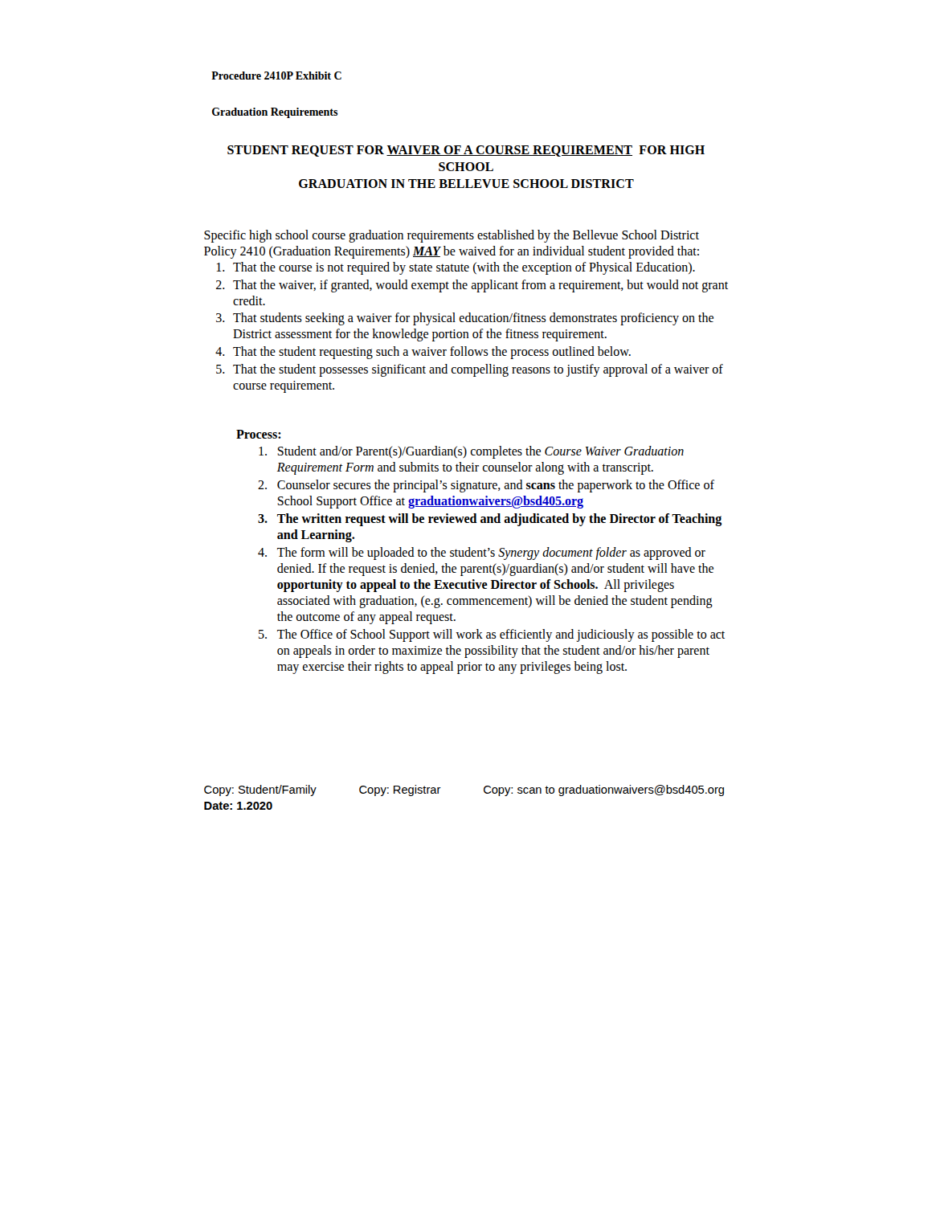Procedure 2410P Exhibit C
Graduation Requirements
STUDENT REQUEST FOR WAIVER OF A COURSE REQUIREMENT FOR HIGH SCHOOL
GRADUATION IN THE BELLEVUE SCHOOL DISTRICT
Specific high school course graduation requirements established by the Bellevue School District Policy 2410 (Graduation Requirements) MAY be waived for an individual student provided that:
That the course is not required by state statute (with the exception of Physical Education).
That the waiver, if granted, would exempt the applicant from a requirement, but would not grant credit.
That students seeking a waiver for physical education/fitness demonstrates proficiency on the District assessment for the knowledge portion of the fitness requirement.
That the student requesting such a waiver follows the process outlined below.
That the student possesses significant and compelling reasons to justify approval of a waiver of course requirement.
Process:
Student and/or Parent(s)/Guardian(s) completes the Course Waiver Graduation Requirement Form and submits to their counselor along with a transcript.
Counselor secures the principal’s signature, and scans the paperwork to the Office of School Support Office at graduationwaivers@bsd405.org
The written request will be reviewed and adjudicated by the Director of Teaching and Learning.
The form will be uploaded to the student’s Synergy document folder as approved or denied. If the request is denied, the parent(s)/guardian(s) and/or student will have the opportunity to appeal to the Executive Director of Schools. All privileges associated with graduation, (e.g. commencement) will be denied the student pending the outcome of any appeal request.
The Office of School Support will work as efficiently and judiciously as possible to act on appeals in order to maximize the possibility that the student and/or his/her parent may exercise their rights to appeal prior to any privileges being lost.
Copy: Student/Family Copy: Registrar Copy: scan to graduationwaivers@bsd405.org
Date: 1.2020